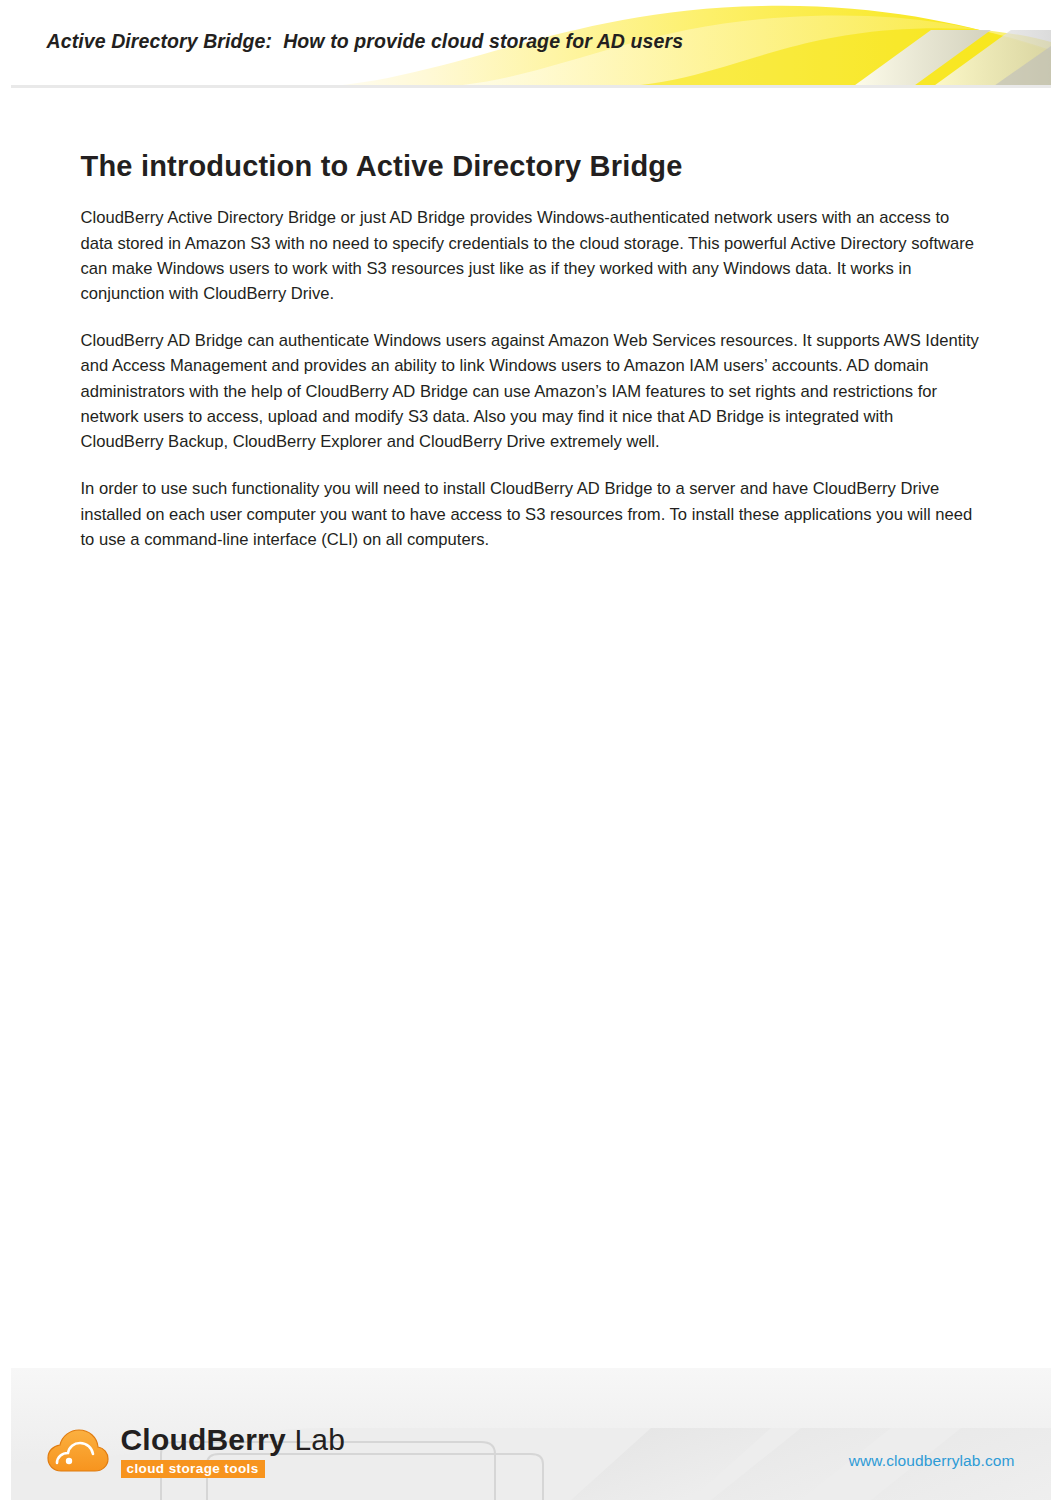Active Directory Bridge: How to provide cloud storage for AD users
The introduction to Active Directory Bridge
CloudBerry Active Directory Bridge or just AD Bridge provides Windows-authenticated network users with an access to data stored in Amazon S3 with no need to specify credentials to the cloud storage. This powerful Active Directory software can make Windows users to work with S3 resources just like as if they worked with any Windows data. It works in conjunction with CloudBerry Drive.
CloudBerry AD Bridge can authenticate Windows users against Amazon Web Services resources. It supports AWS Identity and Access Management and provides an ability to link Windows users to Amazon IAM users’ accounts. AD domain administrators with the help of CloudBerry AD Bridge can use Amazon’s IAM features to set rights and restrictions for network users to access, upload and modify S3 data. Also you may find it nice that AD Bridge is integrated with CloudBerry Backup, CloudBerry Explorer and CloudBerry Drive extremely well.
In order to use such functionality you will need to install CloudBerry AD Bridge to a server and have CloudBerry Drive installed on each user computer you want to have access to S3 resources from. To install these applications you will need to use a command-line interface (CLI) on all computers.
CloudBerry Lab
cloud storage tools
www.cloudberrylab.com